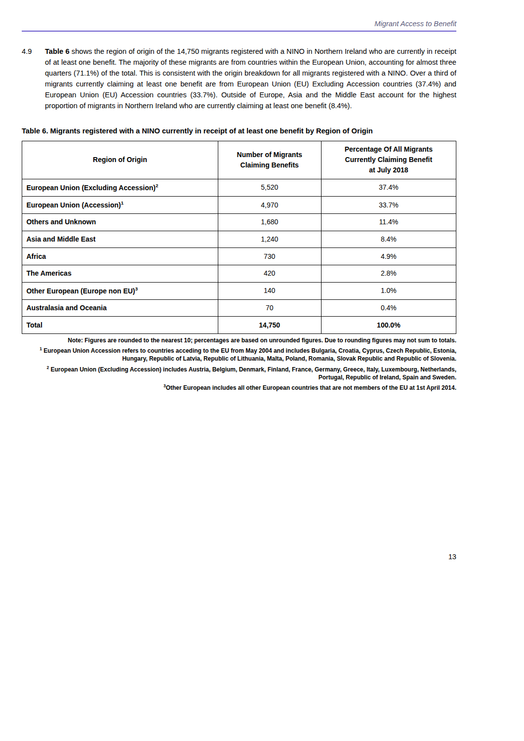Migrant Access to Benefit
4.9
Table 6 shows the region of origin of the 14,750 migrants registered with a NINO in Northern Ireland who are currently in receipt of at least one benefit. The majority of these migrants are from countries within the European Union, accounting for almost three quarters (71.1%) of the total. This is consistent with the origin breakdown for all migrants registered with a NINO. Over a third of migrants currently claiming at least one benefit are from European Union (EU) Excluding Accession countries (37.4%) and European Union (EU) Accession countries (33.7%). Outside of Europe, Asia and the Middle East account for the highest proportion of migrants in Northern Ireland who are currently claiming at least one benefit (8.4%).
Table 6. Migrants registered with a NINO currently in receipt of at least one benefit by Region of Origin
| Region of Origin | Number of Migrants Claiming Benefits | Percentage Of All Migrants Currently Claiming Benefit at July 2018 |
| --- | --- | --- |
| European Union (Excluding Accession) 2 | 5,520 | 37.4% |
| European Union (Accession) 1 | 4,970 | 33.7% |
| Others and Unknown | 1,680 | 11.4% |
| Asia and Middle East | 1,240 | 8.4% |
| Africa | 730 | 4.9% |
| The Americas | 420 | 2.8% |
| Other European (Europe non EU) 3 | 140 | 1.0% |
| Australasia and Oceania | 70 | 0.4% |
| Total | 14,750 | 100.0% |
Note: Figures are rounded to the nearest 10; percentages are based on unrounded figures. Due to rounding figures may not sum to totals.
1 European Union Accession refers to countries acceding to the EU from May 2004 and includes Bulgaria, Croatia, Cyprus, Czech Republic, Estonia, Hungary, Republic of Latvia, Republic of Lithuania, Malta, Poland, Romania, Slovak Republic and Republic of Slovenia.
2 European Union (Excluding Accession) includes Austria, Belgium, Denmark, Finland, France, Germany, Greece, Italy, Luxembourg, Netherlands, Portugal, Republic of Ireland, Spain and Sweden.
3Other European includes all other European countries that are not members of the EU at 1st April 2014.
13